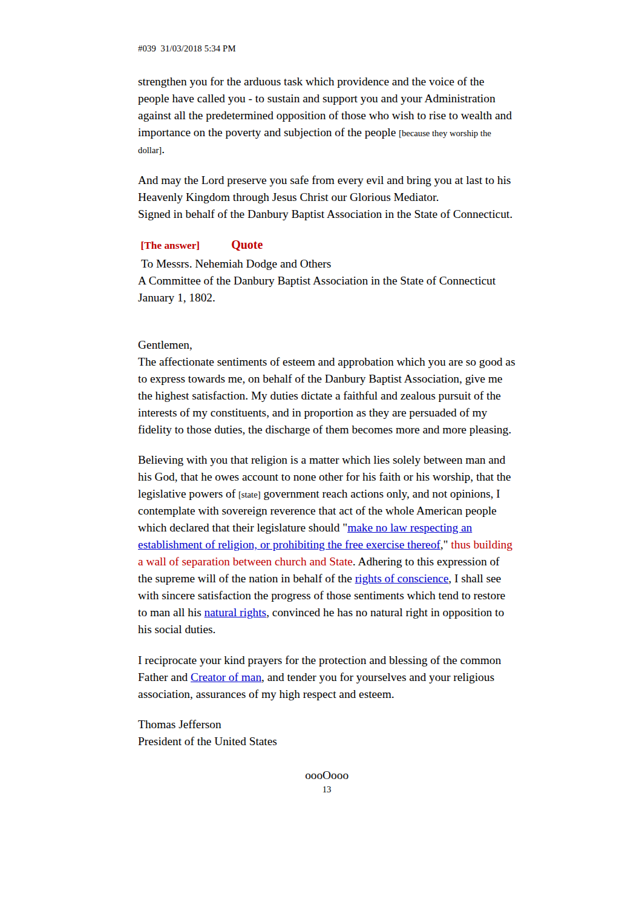#039 31/03/2018 5:34 PM
strengthen you for the arduous task which providence and the voice of the people have called you - to sustain and support you and your Administration against all the predetermined opposition of those who wish to rise to wealth and importance on the poverty and subjection of the people [because they worship the dollar].
And may the Lord preserve you safe from every evil and bring you at last to his Heavenly Kingdom through Jesus Christ our Glorious Mediator.
Signed in behalf of the Danbury Baptist Association in the State of Connecticut.
[The answer] Quote
To Messrs. Nehemiah Dodge and Others
A Committee of the Danbury Baptist Association in the State of Connecticut
January 1, 1802.
Gentlemen,
The affectionate sentiments of esteem and approbation which you are so good as to express towards me, on behalf of the Danbury Baptist Association, give me the highest satisfaction. My duties dictate a faithful and zealous pursuit of the interests of my constituents, and in proportion as they are persuaded of my fidelity to those duties, the discharge of them becomes more and more pleasing.
Believing with you that religion is a matter which lies solely between man and his God, that he owes account to none other for his faith or his worship, that the legislative powers of [state] government reach actions only, and not opinions, I contemplate with sovereign reverence that act of the whole American people which declared that their legislature should "make no law respecting an establishment of religion, or prohibiting the free exercise thereof," thus building a wall of separation between church and State. Adhering to this expression of the supreme will of the nation in behalf of the rights of conscience, I shall see with sincere satisfaction the progress of those sentiments which tend to restore to man all his natural rights, convinced he has no natural right in opposition to his social duties.
I reciprocate your kind prayers for the protection and blessing of the common Father and Creator of man, and tender you for yourselves and your religious association, assurances of my high respect and esteem.
Thomas Jefferson
President of the United States
oooOooo
13